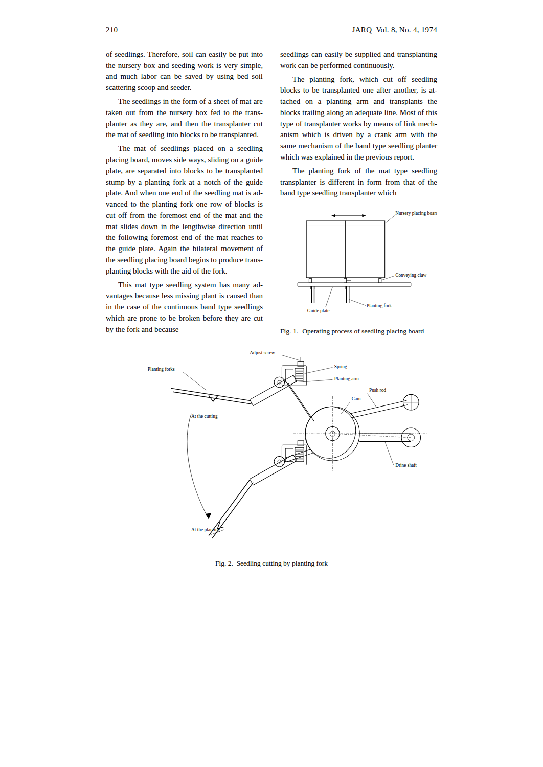210
JARQ Vol. 8, No. 4, 1974
of seedlings. Therefore, soil can easily be put into the nursery box and seeding work is very simple, and much labor can be saved by using bed soil scattering scoop and seeder.
The seedlings in the form of a sheet of mat are taken out from the nursery box fed to the transplanter as they are, and then the transplanter cut the mat of seedling into blocks to be transplanted.
The mat of seedlings placed on a seedling placing board, moves side ways, sliding on a guide plate, are separated into blocks to be transplanted stump by a planting fork at a notch of the guide plate. And when one end of the seedling mat is advanced to the planting fork one row of blocks is cut off from the foremost end of the mat and the mat slides down in the lengthwise direction until the following foremost end of the mat reaches to the guide plate. Again the bilateral movement of the seedling placing board begins to produce transplanting blocks with the aid of the fork.
This mat type seedling system has many advantages because less missing plant is caused than in the case of the continuous band type seedlings which are prone to be broken before they are cut by the fork and because
seedlings can easily be supplied and transplanting work can be performed continuously.
The planting fork, which cut off seedling blocks to be transplanted one after another, is attached on a planting arm and transplants the blocks trailing along an adequate line. Most of this type of transplanter works by means of link mechanism which is driven by a crank arm with the same mechanism of the band type seedling planter which was explained in the previous report.
The planting fork of the mat type seedling transplanter is different in form from that of the band type seedling transplanter which
Nursery placing board Conveying claw Planting fork Guide plate
Fig. 1. Operating process of seedling placing board
Adjust screw Spring Planting arm Push rod Cam Drine shaft Planting forks At the cutting At the planting
Fig. 2. Seedling cutting by planting fork